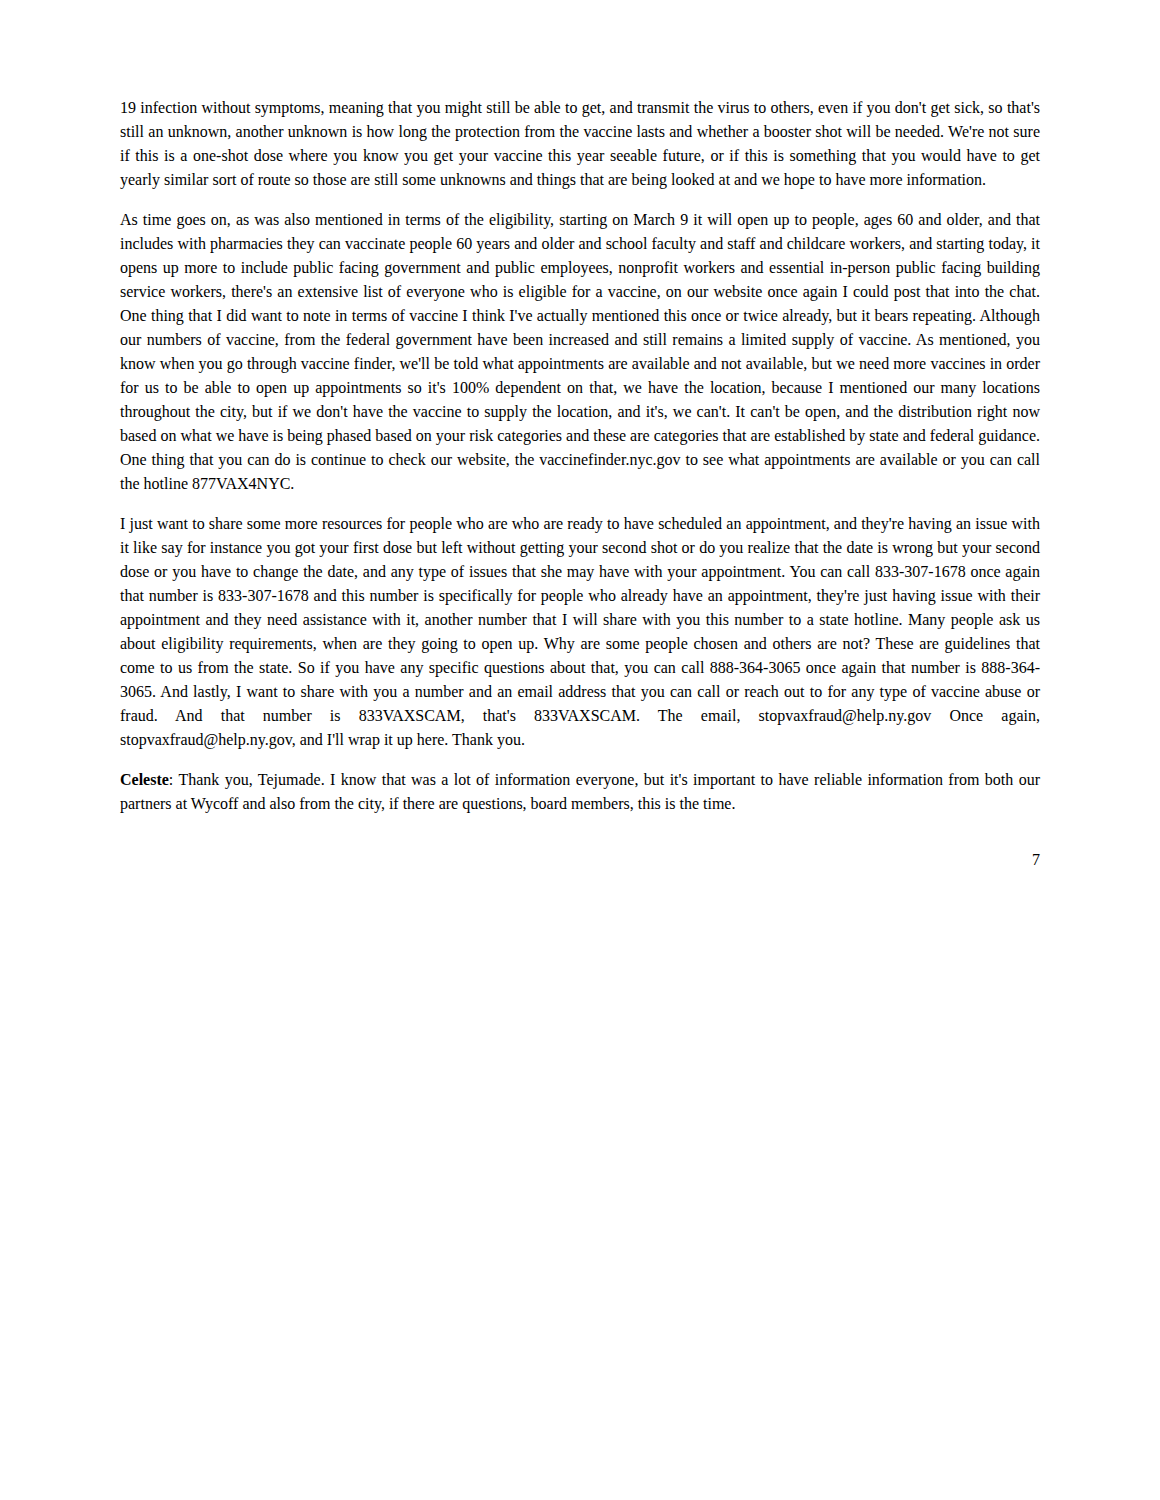19 infection without symptoms, meaning that you might still be able to get, and transmit the virus to others, even if you don't get sick, so that's still an unknown, another unknown is how long the protection from the vaccine lasts and whether a booster shot will be needed. We're not sure if this is a one-shot dose where you know you get your vaccine this year seeable future, or if this is something that you would have to get yearly similar sort of route so those are still some unknowns and things that are being looked at and we hope to have more information.
As time goes on, as was also mentioned in terms of the eligibility, starting on March 9 it will open up to people, ages 60 and older, and that includes with pharmacies they can vaccinate people 60 years and older and school faculty and staff and childcare workers, and starting today, it opens up more to include public facing government and public employees, nonprofit workers and essential in-person public facing building service workers, there's an extensive list of everyone who is eligible for a vaccine, on our website once again I could post that into the chat. One thing that I did want to note in terms of vaccine I think I've actually mentioned this once or twice already, but it bears repeating. Although our numbers of vaccine, from the federal government have been increased and still remains a limited supply of vaccine. As mentioned, you know when you go through vaccine finder, we'll be told what appointments are available and not available, but we need more vaccines in order for us to be able to open up appointments so it's 100% dependent on that, we have the location, because I mentioned our many locations throughout the city, but if we don't have the vaccine to supply the location, and it's, we can't. It can't be open, and the distribution right now based on what we have is being phased based on your risk categories and these are categories that are established by state and federal guidance. One thing that you can do is continue to check our website, the vaccinefinder.nyc.gov to see what appointments are available or you can call the hotline 877VAX4NYC.
I just want to share some more resources for people who are who are ready to have scheduled an appointment, and they're having an issue with it like say for instance you got your first dose but left without getting your second shot or do you realize that the date is wrong but your second dose or you have to change the date, and any type of issues that she may have with your appointment. You can call 833-307-1678 once again that number is 833-307-1678 and this number is specifically for people who already have an appointment, they're just having issue with their appointment and they need assistance with it, another number that I will share with you this number to a state hotline. Many people ask us about eligibility requirements, when are they going to open up. Why are some people chosen and others are not? These are guidelines that come to us from the state. So if you have any specific questions about that, you can call 888-364-3065 once again that number is 888-364-3065. And lastly, I want to share with you a number and an email address that you can call or reach out to for any type of vaccine abuse or fraud. And that number is 833VAXSCAM, that's 833VAXSCAM. The email, stopvaxfraud@help.ny.gov Once again, stopvaxfraud@help.ny.gov, and I'll wrap it up here. Thank you.
Celeste: Thank you, Tejumade. I know that was a lot of information everyone, but it's important to have reliable information from both our partners at Wycoff and also from the city, if there are questions, board members, this is the time.
7